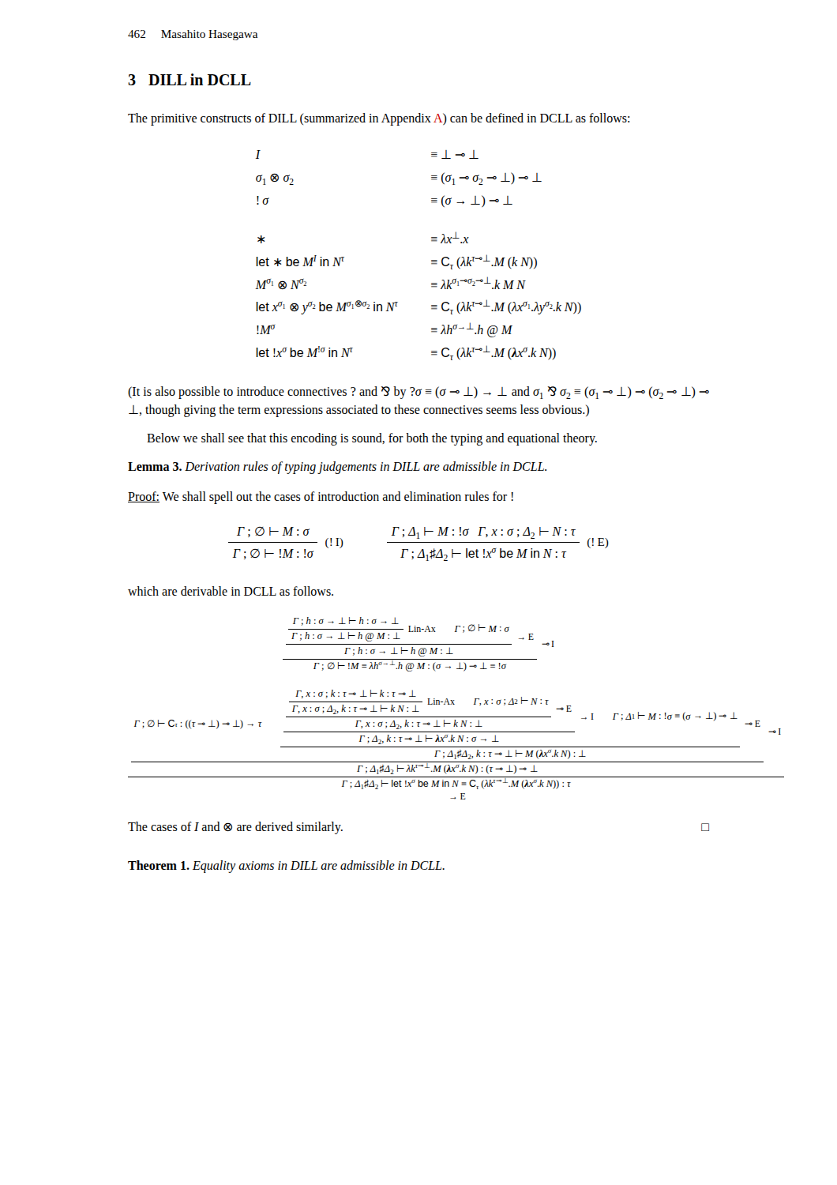462 Masahito Hasegawa
3 DILL in DCLL
The primitive constructs of DILL (summarized in Appendix A) can be defined in DCLL as follows:
| I | ≡ ⊥ ⊸ ⊥ |
| σ 1 ⊗ σ 2 | ≡ ( σ 1 ⊸ σ 2 ⊸ ⊥) ⊸ ⊥ |
| ! σ | ≡ ( σ → ⊥) ⊸ ⊥ |
| ∗ | ≡ λx ⊥ . x |
| let ∗ be M I in N τ | ≡ C τ ( λk τ ⊸⊥ . M ( k N )) |
| M σ 1 ⊗ N σ 2 | ≡ λk σ 1 ⊸ σ 2 ⊸⊥ . k M N |
| let x σ 1 ⊗ y σ 2 be M σ 1 ⊗ σ 2 in N τ | ≡ C τ ( λk τ ⊸⊥ . M ( λx σ 1 . λy σ 2 . k N )) |
| ! M σ | ≡ λh σ →⊥ . h @ M |
| let ! x σ be M ! σ in N τ | ≡ C τ ( λk τ ⊸⊥ . M ( λ x σ . k N )) |
(It is also possible to introduce connectives ? and ⅋ by ?σ ≡ (σ ⊸ ⊥) → ⊥ and σ1 ⅋ σ2 ≡ (σ1 ⊸ ⊥) ⊸ (σ2 ⊸ ⊥) ⊸ ⊥, though giving the term expressions associated to these connectives seems less obvious.)
Below we shall see that this encoding is sound, for both the typing and equational theory.
Lemma 3. Derivation rules of typing judgements in DILL are admissible in DCLL.
Proof: We shall spell out the cases of introduction and elimination rules for !
Γ ; ∅ ⊢ M : σ Γ ; ∅ ⊢ !M : !σ (! I) Γ ; Δ1 ⊢ M : !σ Γ, x : σ ; Δ2 ⊢ N : τ Γ ; Δ1♯Δ2 ⊢ let !xσ be M in N : τ (! E)
which are derivable in DCLL as follows.
Γ ; h : σ → ⊥ ⊢ h : σ → ⊥ Γ ; h : σ → ⊥ ⊢ h @ M : ⊥ Lin-Ax Γ ; ∅ ⊢ M : σ Γ ; h : σ → ⊥ ⊢ h @ M : ⊥ → E Γ ; ∅ ⊢ !M ≡ λhσ→⊥.h @ M : (σ → ⊥) ⊸ ⊥ ≡ !σ ⊸ I
Γ ; ∅ ⊢ Cτ : ((τ ⊸ ⊥) ⊸ ⊥) → τ Γ, x : σ ; k : τ ⊸ ⊥ ⊢ k : τ ⊸ ⊥ Γ, x : σ ; Δ2, k : τ ⊸ ⊥ ⊢ k N : ⊥ Lin-Ax Γ, x : σ ; Δ2 ⊢ N : τ Γ, x : σ ; Δ2, k : τ ⊸ ⊥ ⊢ k N : ⊥ ⊸ E Γ ; Δ2, k : τ ⊸ ⊥ ⊢ λxσ.k N : σ → ⊥ → I Γ ; Δ1 ⊢ M : !σ ≡ (σ → ⊥) ⊸ ⊥ Γ ; Δ1♯Δ2, k : τ ⊸ ⊥ ⊢ M (λxσ.k N) : ⊥ ⊸ E Γ ; Δ1♯Δ2 ⊢ λkτ⊸⊥.M (λxσ.k N) : (τ ⊸ ⊥) ⊸ ⊥ ⊸ I Γ ; Δ1♯Δ2 ⊢ let !xσ be M in N ≡ Cτ (λkτ⊸⊥.M (λxσ.k N)) : τ → E
The cases of I and ⊗ are derived similarly.□
Theorem 1. Equality axioms in DILL are admissible in DCLL.